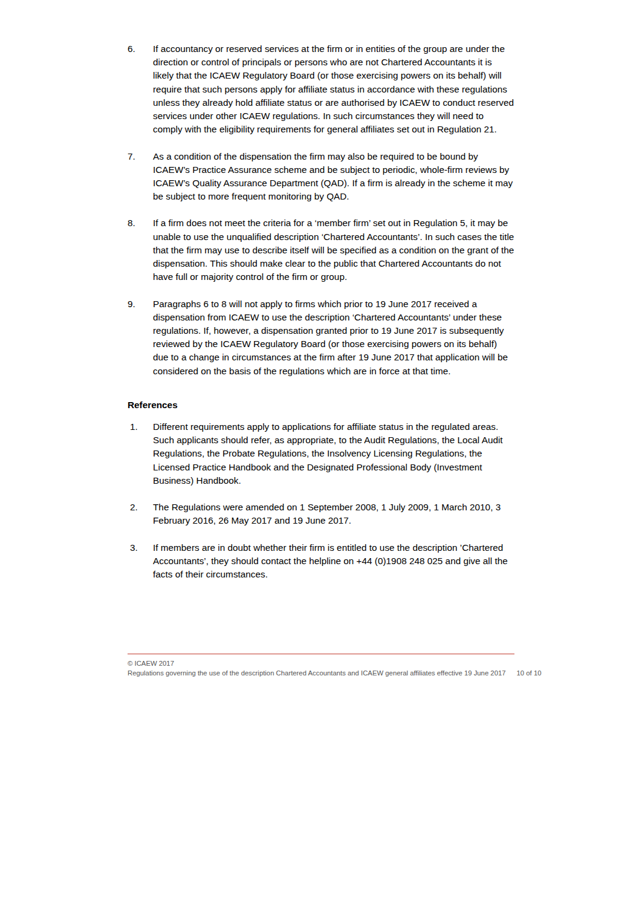6. If accountancy or reserved services at the firm or in entities of the group are under the direction or control of principals or persons who are not Chartered Accountants it is likely that the ICAEW Regulatory Board (or those exercising powers on its behalf) will require that such persons apply for affiliate status in accordance with these regulations unless they already hold affiliate status or are authorised by ICAEW to conduct reserved services under other ICAEW regulations. In such circumstances they will need to comply with the eligibility requirements for general affiliates set out in Regulation 21.
7. As a condition of the dispensation the firm may also be required to be bound by ICAEW’s Practice Assurance scheme and be subject to periodic, whole-firm reviews by ICAEW’s Quality Assurance Department (QAD). If a firm is already in the scheme it may be subject to more frequent monitoring by QAD.
8. If a firm does not meet the criteria for a ‘member firm’ set out in Regulation 5, it may be unable to use the unqualified description ‘Chartered Accountants’. In such cases the title that the firm may use to describe itself will be specified as a condition on the grant of the dispensation. This should make clear to the public that Chartered Accountants do not have full or majority control of the firm or group.
9. Paragraphs 6 to 8 will not apply to firms which prior to 19 June 2017 received a dispensation from ICAEW to use the description ‘Chartered Accountants’ under these regulations. If, however, a dispensation granted prior to 19 June 2017 is subsequently reviewed by the ICAEW Regulatory Board (or those exercising powers on its behalf) due to a change in circumstances at the firm after 19 June 2017 that application will be considered on the basis of the regulations which are in force at that time.
References
1. Different requirements apply to applications for affiliate status in the regulated areas. Such applicants should refer, as appropriate, to the Audit Regulations, the Local Audit Regulations, the Probate Regulations, the Insolvency Licensing Regulations, the Licensed Practice Handbook and the Designated Professional Body (Investment Business) Handbook.
2. The Regulations were amended on 1 September 2008, 1 July 2009, 1 March 2010, 3 February 2016, 26 May 2017 and 19 June 2017.
3. If members are in doubt whether their firm is entitled to use the description ’Chartered Accountants’, they should contact the helpline on +44 (0)1908 248 025 and give all the facts of their circumstances.
© ICAEW 2017
Regulations governing the use of the description Chartered Accountants and ICAEW general affiliates effective 19 June 201710 of 10